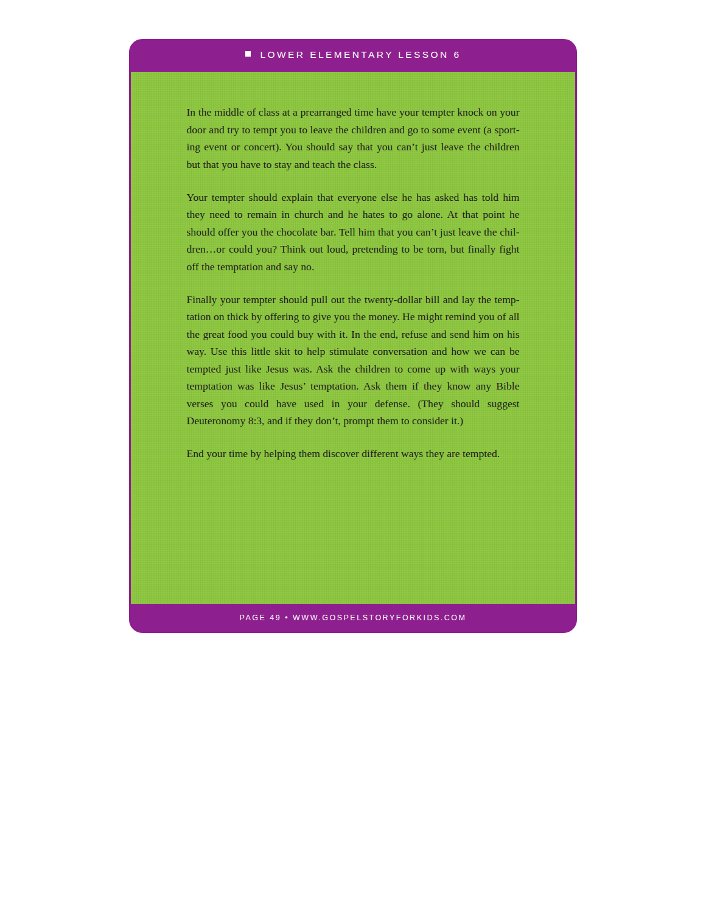Lower Elementary Lesson 6
In the middle of class at a prearranged time have your tempter knock on your door and try to tempt you to leave the children and go to some event (a sporting event or concert). You should say that you can’t just leave the children but that you have to stay and teach the class.
Your tempter should explain that everyone else he has asked has told him they need to remain in church and he hates to go alone. At that point he should offer you the chocolate bar. Tell him that you can’t just leave the children…or could you? Think out loud, pretending to be torn, but finally fight off the temptation and say no.
Finally your tempter should pull out the twenty-dollar bill and lay the temptation on thick by offering to give you the money. He might remind you of all the great food you could buy with it. In the end, refuse and send him on his way. Use this little skit to help stimulate conversation and how we can be tempted just like Jesus was. Ask the children to come up with ways your temptation was like Jesus’ temptation. Ask them if they know any Bible verses you could have used in your defense. (They should suggest Deuteronomy 8:3, and if they don’t, prompt them to consider it.)
End your time by helping them discover different ways they are tempted.
Page 49 • www.gospelstoryforkids.com